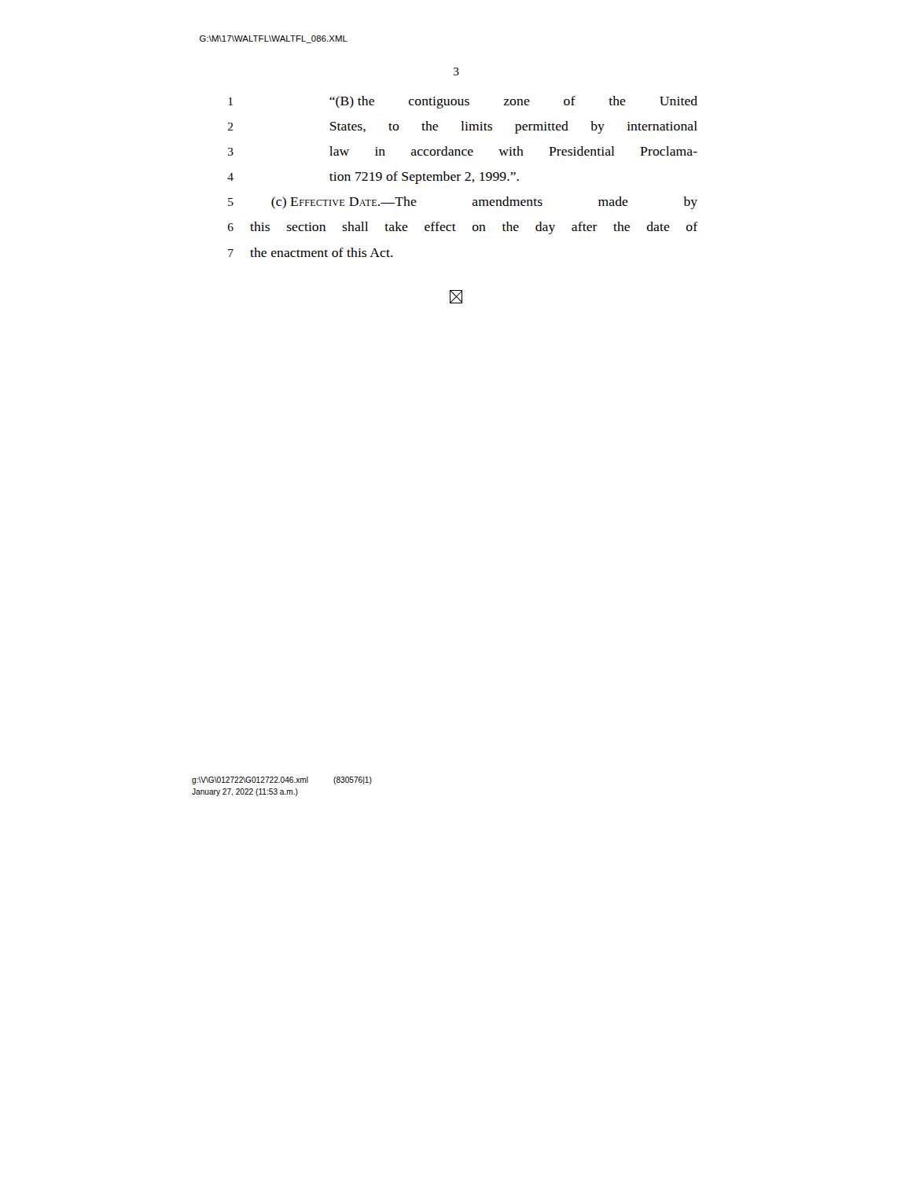G:\M\17\WALTFL\WALTFL_086.XML
3
1
“(B) the contiguous zone of the United
2
States, to the limits permitted by international
3
law in accordance with Presidential Proclama-
4
tion 7219 of September 2, 1999.”.
5
(c) Effective Date.—The amendments made by
6
this section shall take effect on the day after the date of
7
the enactment of this Act.
g:\V\G\012722\G012722.046.xml (830576|1)
January 27, 2022 (11:53 a.m.)